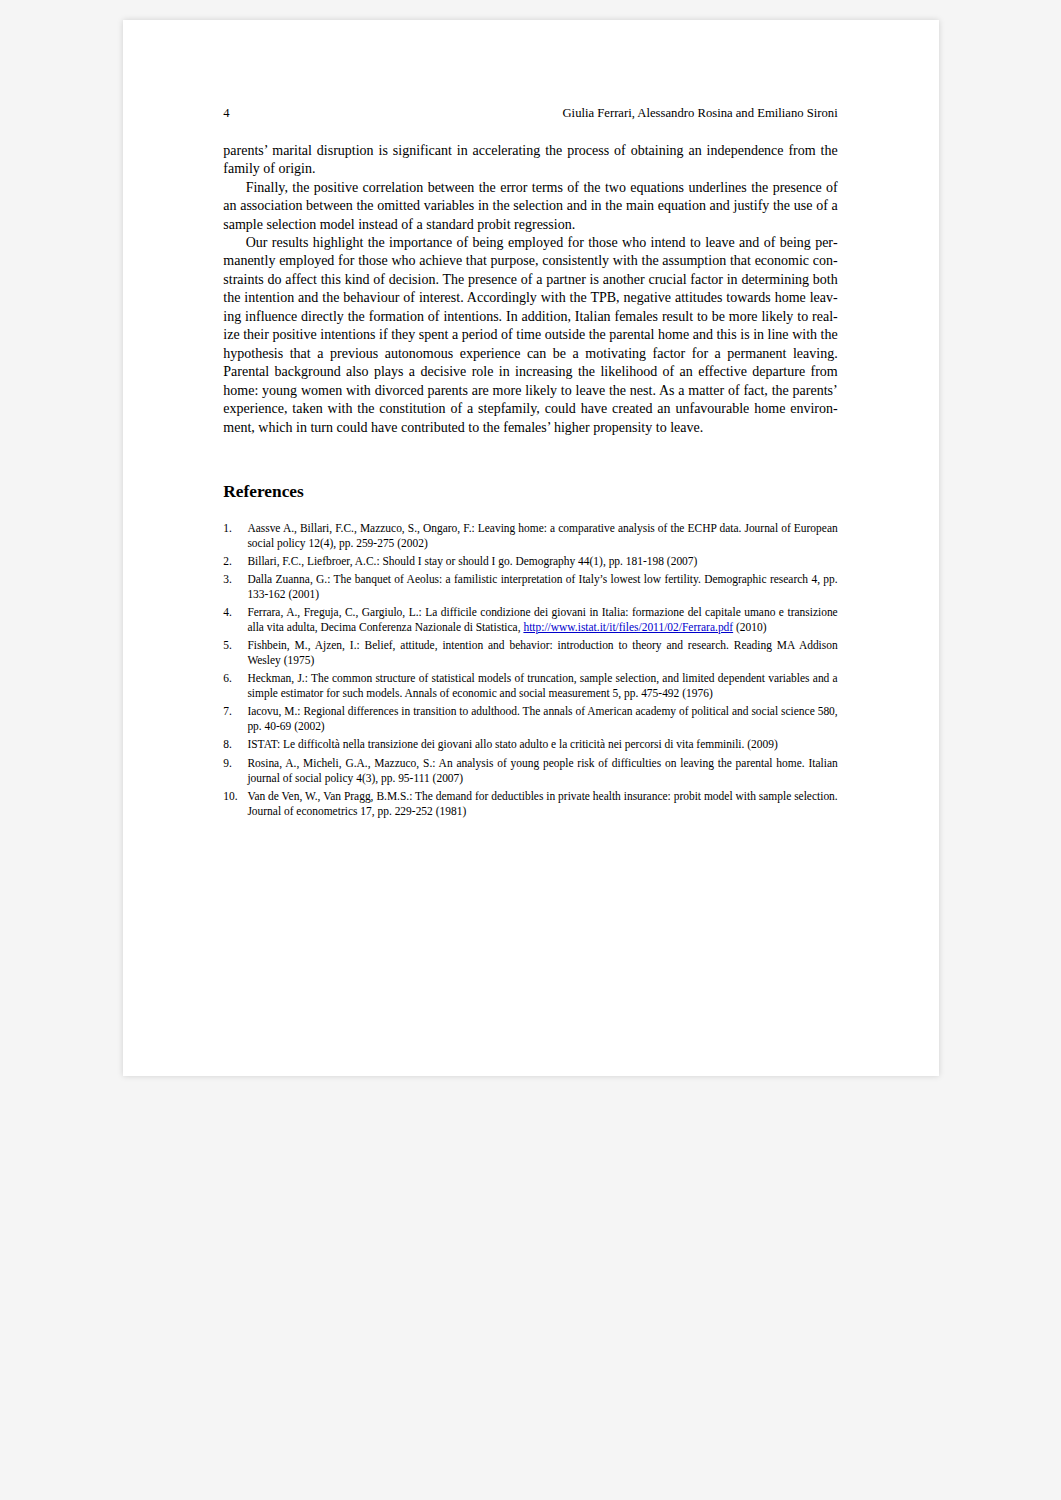4 Giulia Ferrari, Alessandro Rosina and Emiliano Sironi
parents’ marital disruption is significant in accelerating the process of obtaining an independence from the family of origin.
Finally, the positive correlation between the error terms of the two equations underlines the presence of an association between the omitted variables in the selection and in the main equation and justify the use of a sample selection model instead of a standard probit regression.
Our results highlight the importance of being employed for those who intend to leave and of being permanently employed for those who achieve that purpose, consistently with the assumption that economic constraints do affect this kind of decision. The presence of a partner is another crucial factor in determining both the intention and the behaviour of interest. Accordingly with the TPB, negative attitudes towards home leaving influence directly the formation of intentions. In addition, Italian females result to be more likely to realize their positive intentions if they spent a period of time outside the parental home and this is in line with the hypothesis that a previous autonomous experience can be a motivating factor for a permanent leaving. Parental background also plays a decisive role in increasing the likelihood of an effective departure from home: young women with divorced parents are more likely to leave the nest. As a matter of fact, the parents’ experience, taken with the constitution of a stepfamily, could have created an unfavourable home environment, which in turn could have contributed to the females’ higher propensity to leave.
References
Aassve A., Billari, F.C., Mazzuco, S., Ongaro, F.: Leaving home: a comparative analysis of the ECHP data. Journal of European social policy 12(4), pp. 259-275 (2002)
Billari, F.C., Liefbroer, A.C.: Should I stay or should I go. Demography 44(1), pp. 181-198 (2007)
Dalla Zuanna, G.: The banquet of Aeolus: a familistic interpretation of Italy’s lowest low fertility. Demographic research 4, pp. 133-162 (2001)
Ferrara, A., Freguja, C., Gargiulo, L.: La difficile condizione dei giovani in Italia: formazione del capitale umano e transizione alla vita adulta, Decima Conferenza Nazionale di Statistica, http://www.istat.it/it/files/2011/02/Ferrara.pdf (2010)
Fishbein, M., Ajzen, I.: Belief, attitude, intention and behavior: introduction to theory and research. Reading MA Addison Wesley (1975)
Heckman, J.: The common structure of statistical models of truncation, sample selection, and limited dependent variables and a simple estimator for such models. Annals of economic and social measurement 5, pp. 475-492 (1976)
Iacovu, M.: Regional differences in transition to adulthood. The annals of American academy of political and social science 580, pp. 40-69 (2002)
ISTAT: Le difficoltà nella transizione dei giovani allo stato adulto e la criticità nei percorsi di vita femminili. (2009)
Rosina, A., Micheli, G.A., Mazzuco, S.: An analysis of young people risk of difficulties on leaving the parental home. Italian journal of social policy 4(3), pp. 95-111 (2007)
Van de Ven, W., Van Pragg, B.M.S.: The demand for deductibles in private health insurance: probit model with sample selection. Journal of econometrics 17, pp. 229-252 (1981)